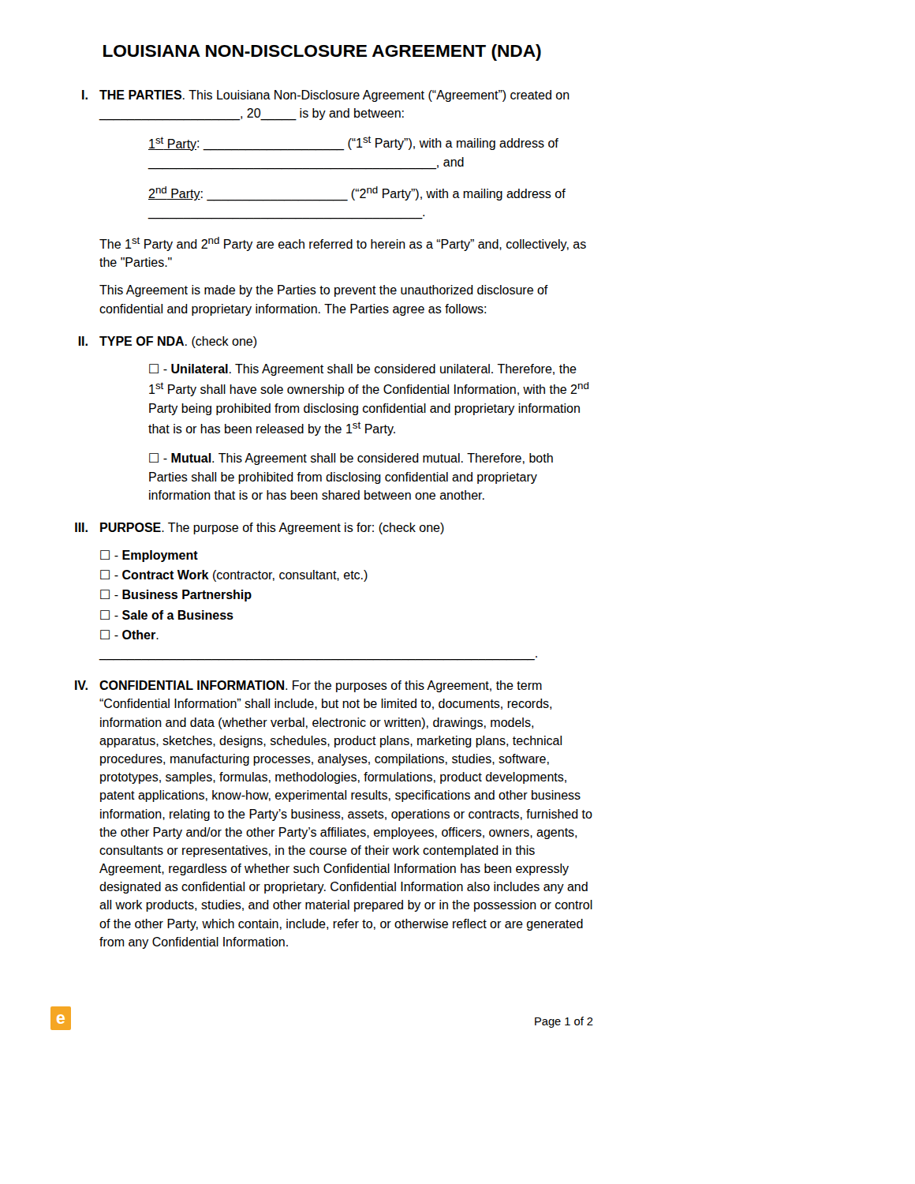LOUISIANA NON-DISCLOSURE AGREEMENT (NDA)
I.
THE PARTIES. This Louisiana Non-Disclosure Agreement (“Agreement”) created on ____________________, 20_____ is by and between:
1st Party: ____________________ (“1st Party”), with a mailing address of _________________________________________, and
2nd Party: ____________________ (“2nd Party”), with a mailing address of _______________________________________.
The 1st Party and 2nd Party are each referred to herein as a “Party” and, collectively, as the "Parties."
This Agreement is made by the Parties to prevent the unauthorized disclosure of confidential and proprietary information. The Parties agree as follows:
II.
TYPE OF NDA. (check one)
☐ - Unilateral. This Agreement shall be considered unilateral. Therefore, the 1st Party shall have sole ownership of the Confidential Information, with the 2nd Party being prohibited from disclosing confidential and proprietary information that is or has been released by the 1st Party.
☐ - Mutual. This Agreement shall be considered mutual. Therefore, both Parties shall be prohibited from disclosing confidential and proprietary information that is or has been shared between one another.
III.
PURPOSE. The purpose of this Agreement is for: (check one)
☐ - Employment
☐ - Contract Work (contractor, consultant, etc.)
☐ - Business Partnership
☐ - Sale of a Business
☐ - Other. ______________________________________________________________.
IV.
CONFIDENTIAL INFORMATION. For the purposes of this Agreement, the term “Confidential Information” shall include, but not be limited to, documents, records, information and data (whether verbal, electronic or written), drawings, models, apparatus, sketches, designs, schedules, product plans, marketing plans, technical procedures, manufacturing processes, analyses, compilations, studies, software, prototypes, samples, formulas, methodologies, formulations, product developments, patent applications, know-how, experimental results, specifications and other business information, relating to the Party’s business, assets, operations or contracts, furnished to the other Party and/or the other Party’s affiliates, employees, officers, owners, agents, consultants or representatives, in the course of their work contemplated in this Agreement, regardless of whether such Confidential Information has been expressly designated as confidential or proprietary. Confidential Information also includes any and all work products, studies, and other material prepared by or in the possession or control of the other Party, which contain, include, refer to, or otherwise reflect or are generated from any Confidential Information.
e
Page 1 of 2